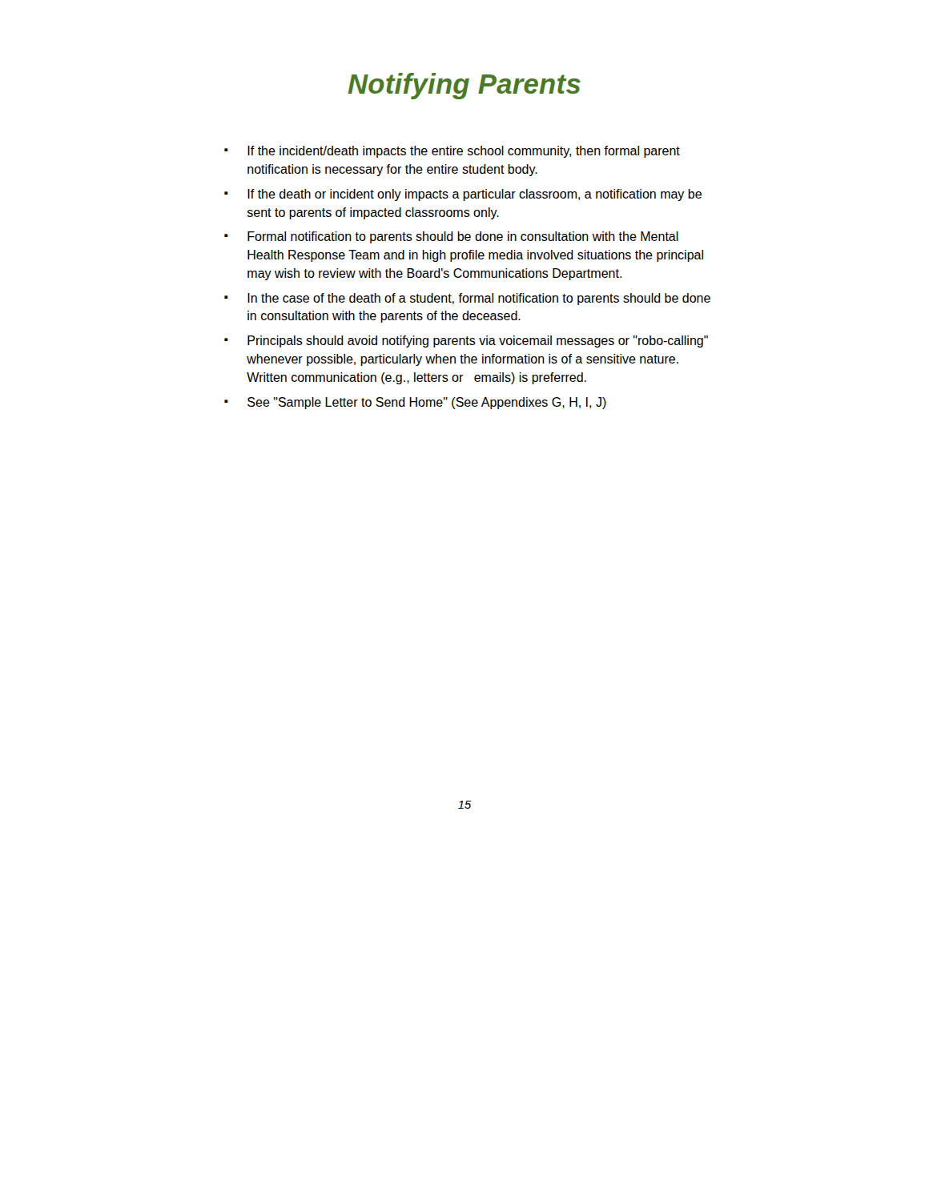Notifying Parents
If the incident/death impacts the entire school community, then formal parent notification is necessary for the entire student body.
If the death or incident only impacts a particular classroom, a notification may be sent to parents of impacted classrooms only.
Formal notification to parents should be done in consultation with the Mental Health Response Team and in high profile media involved situations the principal may wish to review with the Board's Communications Department.
In the case of the death of a student, formal notification to parents should be done in consultation with the parents of the deceased.
Principals should avoid notifying parents via voicemail messages or "robo-calling" whenever possible, particularly when the information is of a sensitive nature. Written communication (e.g., letters or emails) is preferred.
See "Sample Letter to Send Home" (See Appendixes G, H, I, J)
15